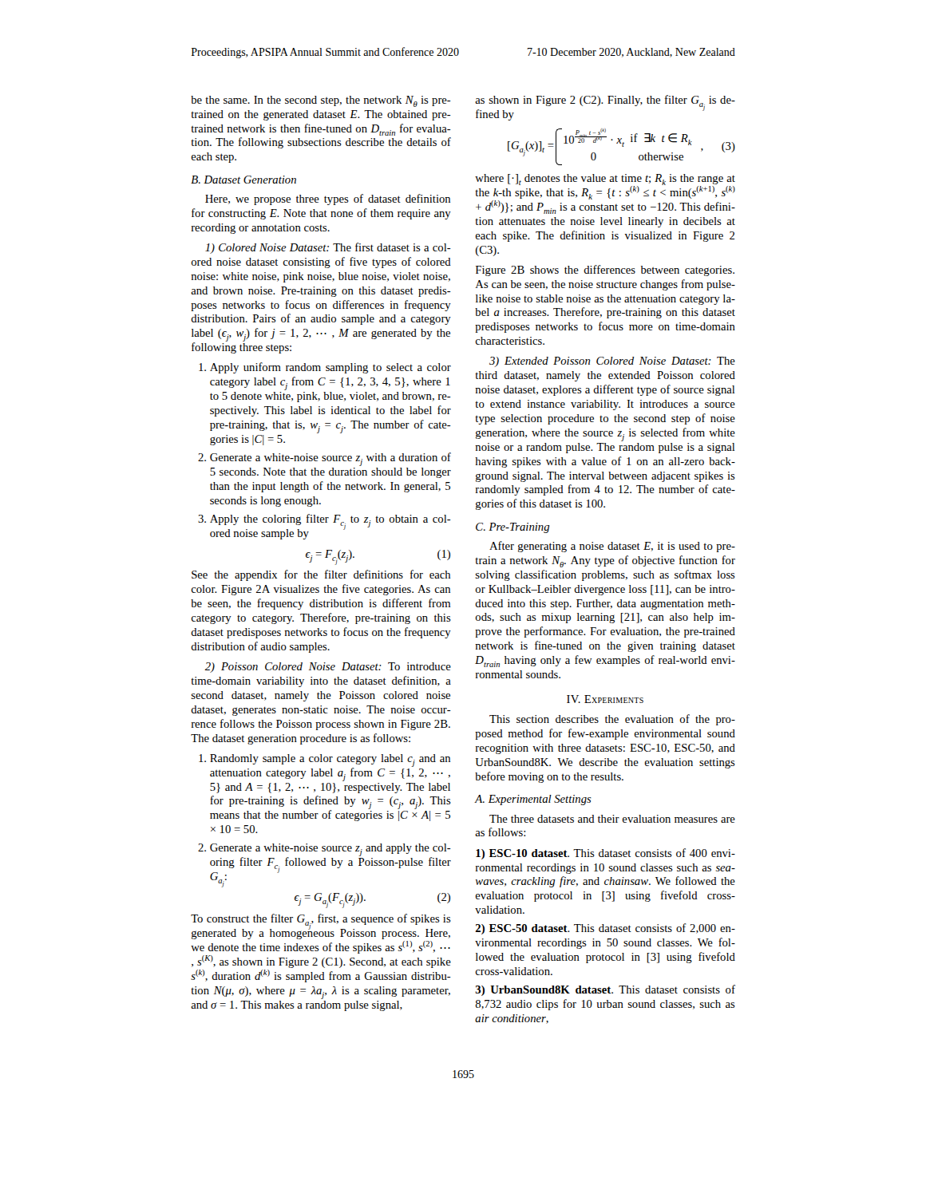Proceedings, APSIPA Annual Summit and Conference 2020
7-10 December 2020, Auckland, New Zealand
be the same. In the second step, the network Nθ is pre-trained on the generated dataset E. The obtained pre-trained network is then fine-tuned on Dtrain for evaluation. The following subsections describe the details of each step.
B. Dataset Generation
Here, we propose three types of dataset definition for constructing E. Note that none of them require any recording or annotation costs.
1) Colored Noise Dataset: The first dataset is a colored noise dataset consisting of five types of colored noise: white noise, pink noise, blue noise, violet noise, and brown noise. Pre-training on this dataset predisposes networks to focus on differences in frequency distribution. Pairs of an audio sample and a category label (ϵj, wj) for j = 1, 2, ⋯ , M are generated by the following three steps:
Apply uniform random sampling to select a color category label cj from C = {1, 2, 3, 4, 5}, where 1 to 5 denote white, pink, blue, violet, and brown, respectively. This label is identical to the label for pre-training, that is, wj = cj. The number of categories is |C| = 5.
Generate a white-noise source zj with a duration of 5 seconds. Note that the duration should be longer than the input length of the network. In general, 5 seconds is long enough.
Apply the coloring filter Fcj to zj to obtain a colored noise sample by ϵj = Fcj(zj).(1)
See the appendix for the filter definitions for each color. Figure 2A visualizes the five categories. As can be seen, the frequency distribution is different from category to category. Therefore, pre-training on this dataset predisposes networks to focus on the frequency distribution of audio samples.
2) Poisson Colored Noise Dataset: To introduce time-domain variability into the dataset definition, a second dataset, namely the Poisson colored noise dataset, generates non-static noise. The noise occurrence follows the Poisson process shown in Figure 2B. The dataset generation procedure is as follows:
Randomly sample a color category label cj and an attenuation category label aj from C = {1, 2, ⋯ , 5} and A = {1, 2, ⋯ , 10}, respectively. The label for pre-training is defined by wj = (cj, aj). This means that the number of categories is |C × A| = 5 × 10 = 50.
Generate a white-noise source zj and apply the coloring filter Fcj followed by a Poisson-pulse filter Gaj: ϵj = Gaj(Fcj(zj)).(2)
To construct the filter Gaj, first, a sequence of spikes is generated by a homogeneous Poisson process. Here, we denote the time indexes of the spikes as s(1), s(2), ⋯ , s(K), as shown in Figure 2 (C1). Second, at each spike s(k), duration d(k) is sampled from a Gaussian distribution N(μ, σ), where μ = λaj, λ is a scaling parameter, and σ = 1. This makes a random pulse signal,
as shown in Figure 2 (C2). Finally, the filter Gaj is defined by
[Gaj(x)]t =
| 10 P min 20 t − s ( k ) d ( k ) · x t | if ∃ k t ∈ R k |
| 0 | otherwise |
, (3)
where [·]t denotes the value at time t; Rk is the range at the k-th spike, that is, Rk = {t : s(k) ≤ t < min(s(k+1), s(k) + d(k))}; and Pmin is a constant set to −120. This definition attenuates the noise level linearly in decibels at each spike. The definition is visualized in Figure 2 (C3).
Figure 2B shows the differences between categories. As can be seen, the noise structure changes from pulse-like noise to stable noise as the attenuation category label a increases. Therefore, pre-training on this dataset predisposes networks to focus more on time-domain characteristics.
3) Extended Poisson Colored Noise Dataset: The third dataset, namely the extended Poisson colored noise dataset, explores a different type of source signal to extend instance variability. It introduces a source type selection procedure to the second step of noise generation, where the source zj is selected from white noise or a random pulse. The random pulse is a signal having spikes with a value of 1 on an all-zero background signal. The interval between adjacent spikes is randomly sampled from 4 to 12. The number of categories of this dataset is 100.
C. Pre-Training
After generating a noise dataset E, it is used to pre-train a network Nθ. Any type of objective function for solving classification problems, such as softmax loss or Kullback–Leibler divergence loss [11], can be introduced into this step. Further, data augmentation methods, such as mixup learning [21], can also help improve the performance. For evaluation, the pre-trained network is fine-tuned on the given training dataset Dtrain having only a few examples of real-world environmental sounds.
IV. Experiments
This section describes the evaluation of the proposed method for few-example environmental sound recognition with three datasets: ESC-10, ESC-50, and UrbanSound8K. We describe the evaluation settings before moving on to the results.
A. Experimental Settings
The three datasets and their evaluation measures are as follows:
1) ESC-10 dataset. This dataset consists of 400 environmental recordings in 10 sound classes such as sea-waves, crackling fire, and chainsaw. We followed the evaluation protocol in [3] using fivefold cross-validation.
2) ESC-50 dataset. This dataset consists of 2,000 environmental recordings in 50 sound classes. We followed the evaluation protocol in [3] using fivefold cross-validation.
3) UrbanSound8K dataset. This dataset consists of 8,732 audio clips for 10 urban sound classes, such as air conditioner,
1695